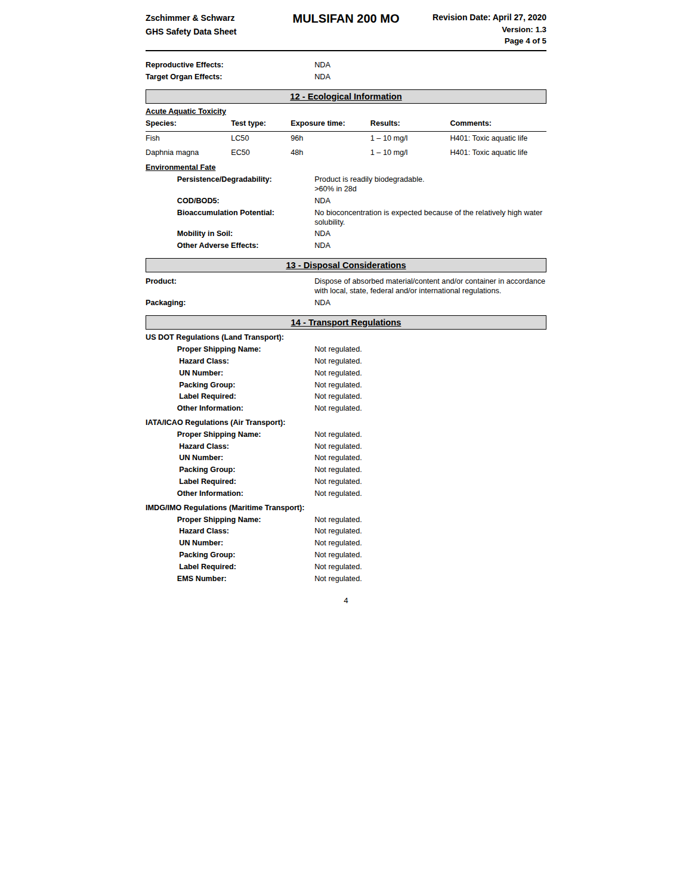| Zschimmer & Schwarz GHS Safety Data Sheet | MULSIFAN 200 MO | Revision Date: April 27, 2020 Version: 1.3 Page 4 of 5 |
| Reproductive Effects: | NDA |
| Target Organ Effects: | NDA |
12 - Ecological Information
Acute Aquatic Toxicity
| Species: | Test type: | Exposure time: | Results: | Comments: |
| --- | --- | --- | --- | --- |
| Fish | LC50 | 96h | 1 – 10 mg/l | H401: Toxic aquatic life |
| Daphnia magna | EC50 | 48h | 1 – 10 mg/l | H401: Toxic aquatic life |
Environmental Fate
| Persistence/Degradability: | Product is readily biodegradable. >60% in 28d |
| COD/BOD5: | NDA |
| Bioaccumulation Potential: | No bioconcentration is expected because of the relatively high water solubility. |
| Mobility in Soil: | NDA |
| Other Adverse Effects: | NDA |
13 - Disposal Considerations
| Product: | Dispose of absorbed material/content and/or container in accordance with local, state, federal and/or international regulations. |
| Packaging: | NDA |
14 - Transport Regulations
US DOT Regulations (Land Transport):
| Proper Shipping Name: | Not regulated. |
| Hazard Class: | Not regulated. |
| UN Number: | Not regulated. |
| Packing Group: | Not regulated. |
| Label Required: | Not regulated. |
| Other Information: | Not regulated. |
IATA/ICAO Regulations (Air Transport):
| Proper Shipping Name: | Not regulated. |
| Hazard Class: | Not regulated. |
| UN Number: | Not regulated. |
| Packing Group: | Not regulated. |
| Label Required: | Not regulated. |
| Other Information: | Not regulated. |
IMDG/IMO Regulations (Maritime Transport):
| Proper Shipping Name: | Not regulated. |
| Hazard Class: | Not regulated. |
| UN Number: | Not regulated. |
| Packing Group: | Not regulated. |
| Label Required: | Not regulated. |
| EMS Number: | Not regulated. |
4